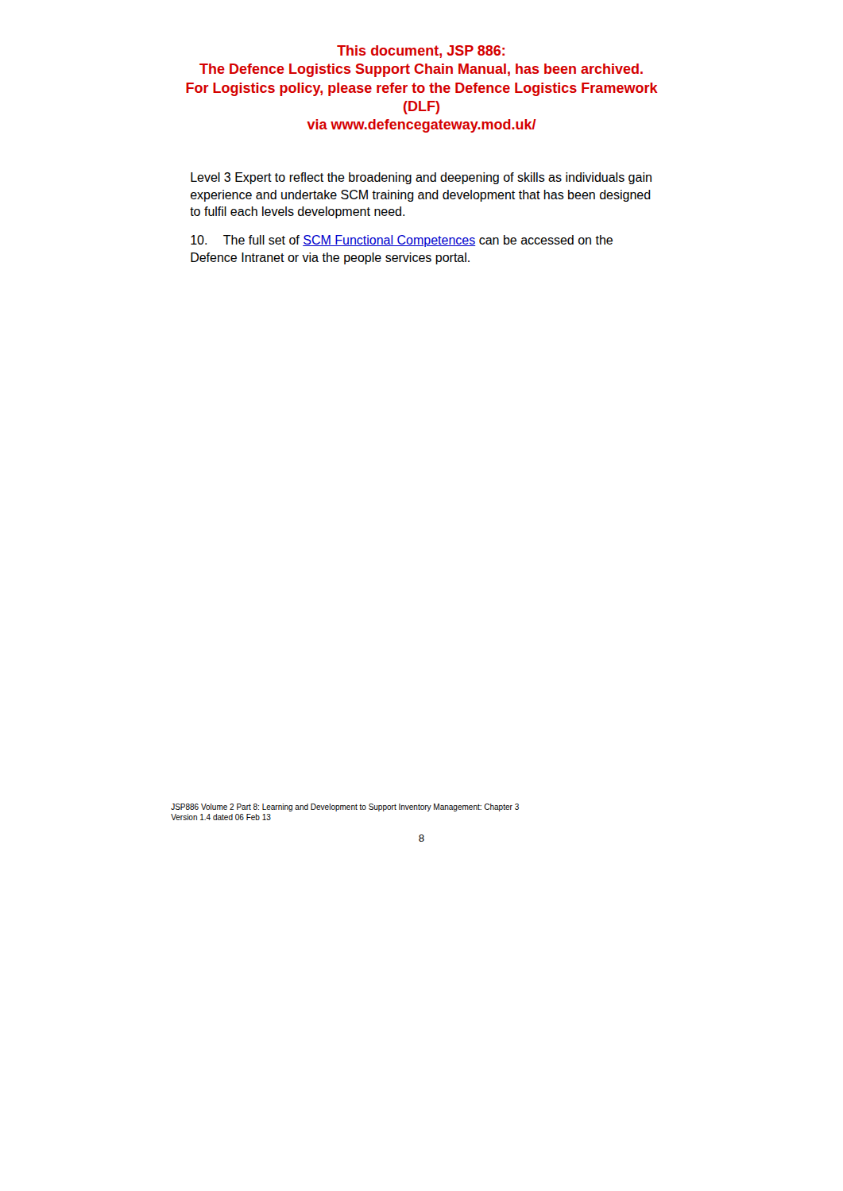This document, JSP 886: The Defence Logistics Support Chain Manual, has been archived. For Logistics policy, please refer to the Defence Logistics Framework (DLF) via www.defencegateway.mod.uk/
Level 3 Expert to reflect the broadening and deepening of skills as individuals gain experience and undertake SCM training and development that has been designed to fulfil each levels development need.
10. The full set of SCM Functional Competences can be accessed on the Defence Intranet or via the people services portal.
JSP886 Volume 2 Part 8: Learning and Development to Support Inventory Management: Chapter 3
Version 1.4 dated 06 Feb 13
8